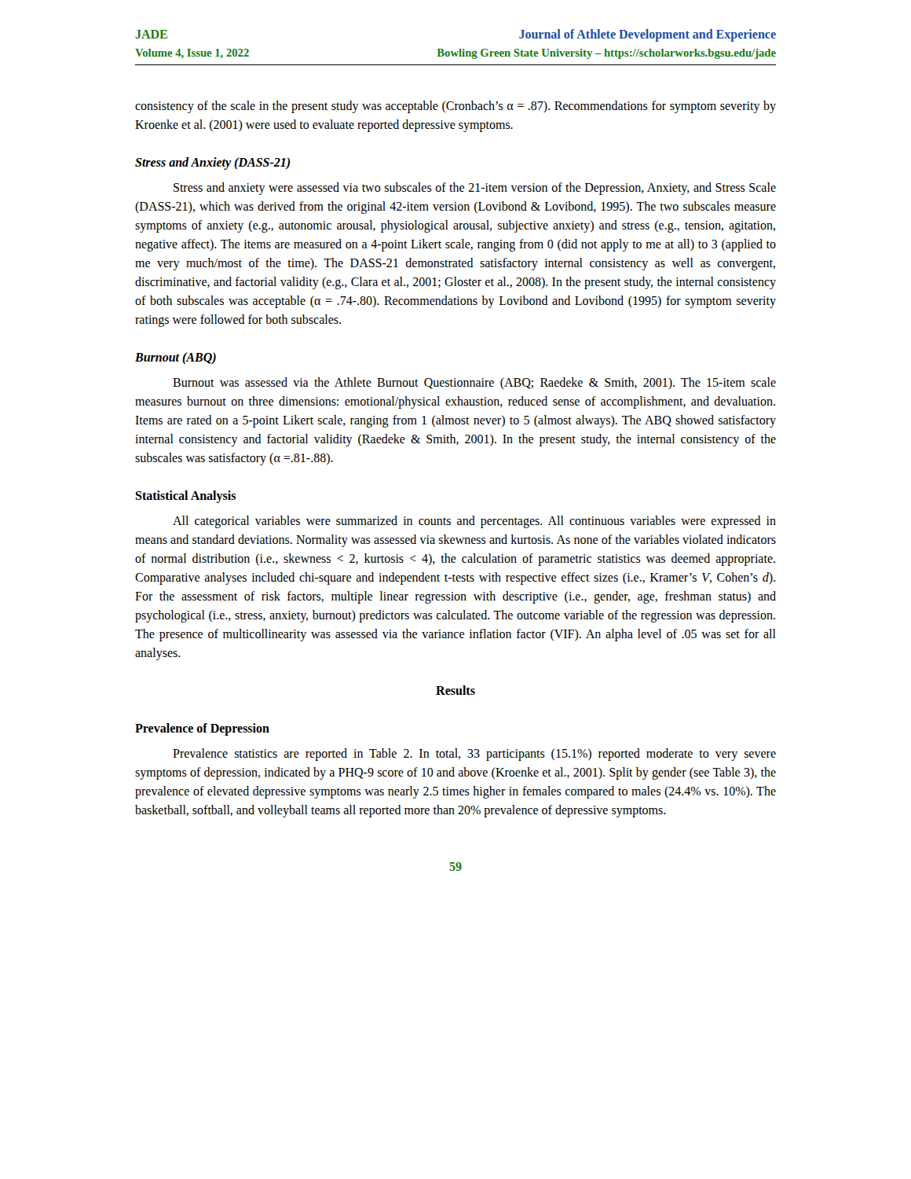JADE Journal of Athlete Development and Experience
Volume 4, Issue 1, 2022 Bowling Green State University – https://scholarworks.bgsu.edu/jade
consistency of the scale in the present study was acceptable (Cronbach’s α = .87). Recommendations for symptom severity by Kroenke et al. (2001) were used to evaluate reported depressive symptoms.
Stress and Anxiety (DASS-21)
Stress and anxiety were assessed via two subscales of the 21-item version of the Depression, Anxiety, and Stress Scale (DASS-21), which was derived from the original 42-item version (Lovibond & Lovibond, 1995). The two subscales measure symptoms of anxiety (e.g., autonomic arousal, physiological arousal, subjective anxiety) and stress (e.g., tension, agitation, negative affect). The items are measured on a 4-point Likert scale, ranging from 0 (did not apply to me at all) to 3 (applied to me very much/most of the time). The DASS-21 demonstrated satisfactory internal consistency as well as convergent, discriminative, and factorial validity (e.g., Clara et al., 2001; Gloster et al., 2008). In the present study, the internal consistency of both subscales was acceptable (α = .74-.80). Recommendations by Lovibond and Lovibond (1995) for symptom severity ratings were followed for both subscales.
Burnout (ABQ)
Burnout was assessed via the Athlete Burnout Questionnaire (ABQ; Raedeke & Smith, 2001). The 15-item scale measures burnout on three dimensions: emotional/physical exhaustion, reduced sense of accomplishment, and devaluation. Items are rated on a 5-point Likert scale, ranging from 1 (almost never) to 5 (almost always). The ABQ showed satisfactory internal consistency and factorial validity (Raedeke & Smith, 2001). In the present study, the internal consistency of the subscales was satisfactory (α =.81-.88).
Statistical Analysis
All categorical variables were summarized in counts and percentages. All continuous variables were expressed in means and standard deviations. Normality was assessed via skewness and kurtosis. As none of the variables violated indicators of normal distribution (i.e., skewness < 2, kurtosis < 4), the calculation of parametric statistics was deemed appropriate. Comparative analyses included chi-square and independent t-tests with respective effect sizes (i.e., Kramer’s V, Cohen’s d). For the assessment of risk factors, multiple linear regression with descriptive (i.e., gender, age, freshman status) and psychological (i.e., stress, anxiety, burnout) predictors was calculated. The outcome variable of the regression was depression. The presence of multicollinearity was assessed via the variance inflation factor (VIF). An alpha level of .05 was set for all analyses.
Results
Prevalence of Depression
Prevalence statistics are reported in Table 2. In total, 33 participants (15.1%) reported moderate to very severe symptoms of depression, indicated by a PHQ-9 score of 10 and above (Kroenke et al., 2001). Split by gender (see Table 3), the prevalence of elevated depressive symptoms was nearly 2.5 times higher in females compared to males (24.4% vs. 10%). The basketball, softball, and volleyball teams all reported more than 20% prevalence of depressive symptoms.
59